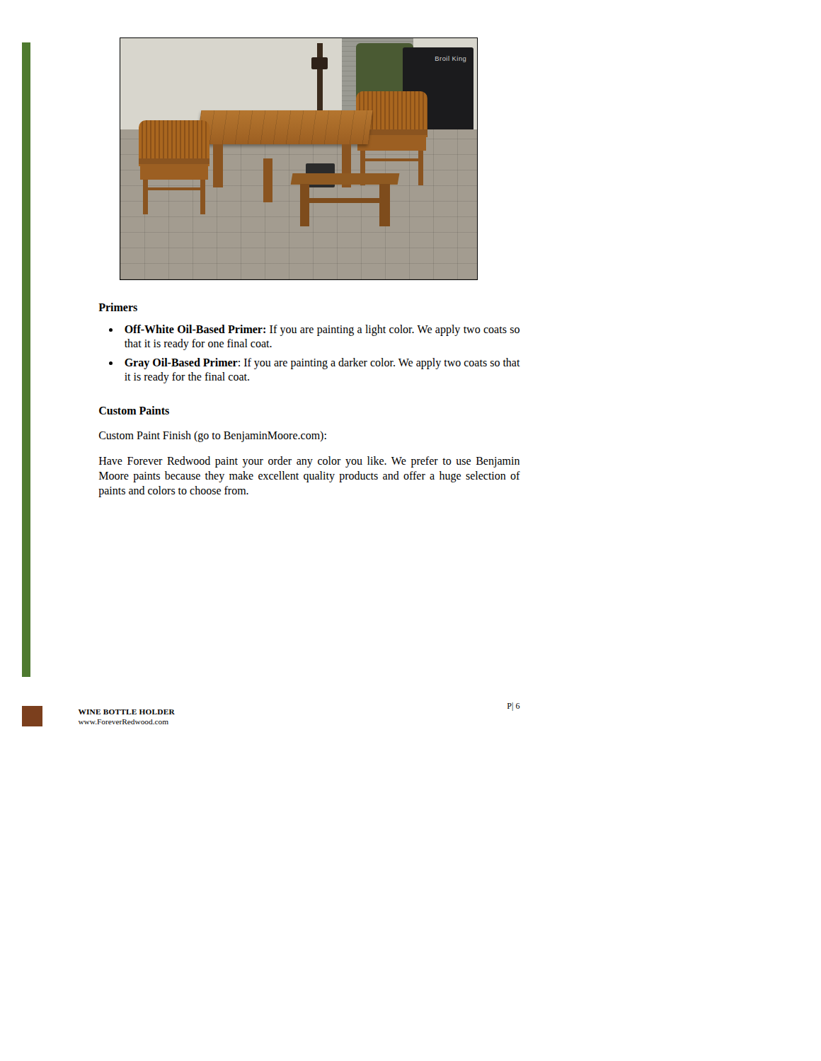Broil King
Primers
Off-White Oil-Based Primer: If you are painting a light color. We apply two coats so that it is ready for one final coat.
Gray Oil-Based Primer: If you are painting a darker color. We apply two coats so that it is ready for the final coat.
Custom Paints
Custom Paint Finish (go to BenjaminMoore.com):
Have Forever Redwood paint your order any color you like. We prefer to use Benjamin Moore paints because they make excellent quality products and offer a huge selection of paints and colors to choose from.
P| 6
WINE BOTTLE HOLDER
www.ForeverRedwood.com